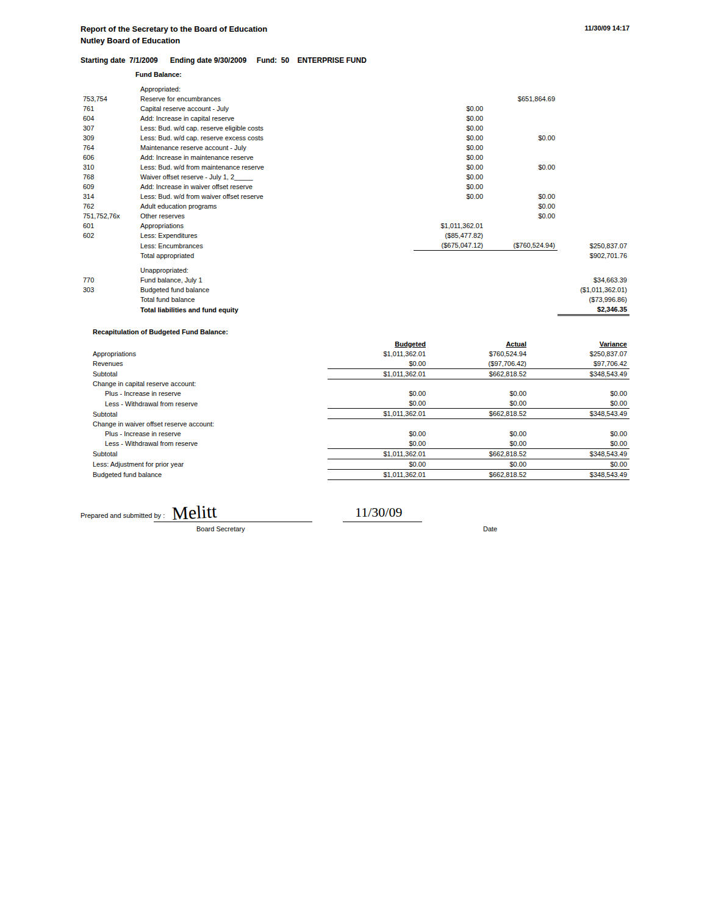11/30/09 14:17
Report of the Secretary to the Board of Education
Nutley Board of Education
Starting date 7/1/2009 Ending date 9/30/2009 Fund: 50 ENTERPRISE FUND
Fund Balance:
| | Appropriated: | | | |
| 753,754 | Reserve for encumbrances | | $651,864.69 | |
| 761 | Capital reserve account - July | $0.00 | | |
| 604 | Add: Increase in capital reserve | $0.00 | | |
| 307 | Less: Bud. w/d cap. reserve eligible costs | $0.00 | | |
| 309 | Less: Bud. w/d cap. reserve excess costs | $0.00 | $0.00 | |
| 764 | Maintenance reserve account - July | $0.00 | | |
| 606 | Add: Increase in maintenance reserve | $0.00 | | |
| 310 | Less: Bud. w/d from maintenance reserve | $0.00 | $0.00 | |
| 768 | Waiver offset reserve - July 1, 2_____ | $0.00 | | |
| 609 | Add: Increase in waiver offset reserve | $0.00 | | |
| 314 | Less: Bud. w/d from waiver offset reserve | $0.00 | $0.00 | |
| 762 | Adult education programs | | $0.00 | |
| 751,752,76x | Other reserves | | $0.00 | |
| 601 | Appropriations | $1,011,362.01 | | |
| 602 | Less: Expenditures | ($85,477.82) | | |
| | Less: Encumbrances | ($675,047.12) | ($760,524.94) | $250,837.07 |
| | Total appropriated | | | $902,701.76 |
| | Unappropriated: | | | |
| 770 | Fund balance, July 1 | | | $34,663.39 |
| 303 | Budgeted fund balance | | | ($1,011,362.01) |
| | Total fund balance | | | ($73,996.86) |
| | Total liabilities and fund equity | | | $2,346.35 |
| Recapitulation of Budgeted Fund Balance: |
| | Budgeted | Actual | Variance |
| Appropriations | $1,011,362.01 | $760,524.94 | $250,837.07 |
| Revenues | $0.00 | ($97,706.42) | $97,706.42 |
| Subtotal | $1,011,362.01 | $662,818.52 | $348,543.49 |
| Change in capital reserve account: | | | |
| Plus - Increase in reserve | $0.00 | $0.00 | $0.00 |
| Less - Withdrawal from reserve | $0.00 | $0.00 | $0.00 |
| Subtotal | $1,011,362.01 | $662,818.52 | $348,543.49 |
| Change in waiver offset reserve account: | | | |
| Plus - Increase in reserve | $0.00 | $0.00 | $0.00 |
| Less - Withdrawal from reserve | $0.00 | $0.00 | $0.00 |
| Subtotal | $1,011,362.01 | $662,818.52 | $348,543.49 |
| Less: Adjustment for prior year | $0.00 | $0.00 | $0.00 |
| Budgeted fund balance | $1,011,362.01 | $662,818.52 | $348,543.49 |
Prepared and submitted by :
Melitt
Board Secretary
11/30/09
Date